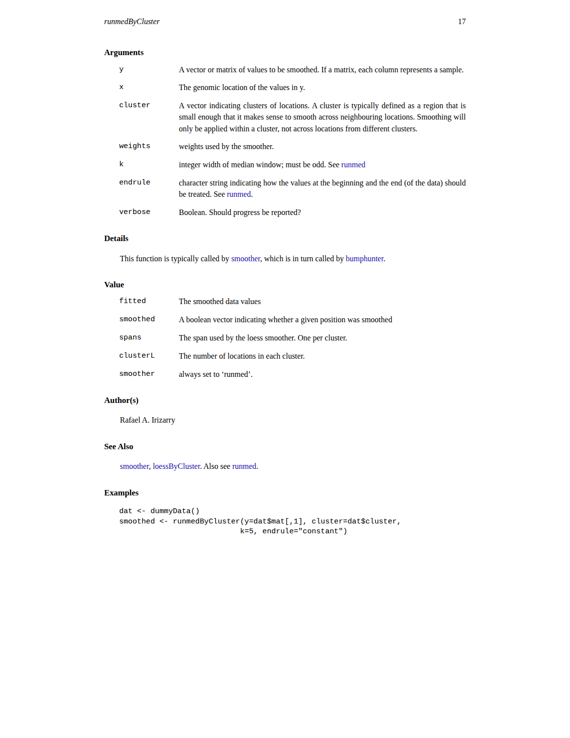runmedByCluster 17
Arguments
y
A vector or matrix of values to be smoothed. If a matrix, each column represents a sample.
x
The genomic location of the values in y.
cluster
A vector indicating clusters of locations. A cluster is typically defined as a region that is small enough that it makes sense to smooth across neighbouring locations. Smoothing will only be applied within a cluster, not across locations from different clusters.
weights
weights used by the smoother.
k
integer width of median window; must be odd. See runmed
endrule
character string indicating how the values at the beginning and the end (of the data) should be treated. See runmed.
verbose
Boolean. Should progress be reported?
Details
This function is typically called by smoother, which is in turn called by bumphunter.
Value
fitted
The smoothed data values
smoothed
A boolean vector indicating whether a given position was smoothed
spans
The span used by the loess smoother. One per cluster.
clusterL
The number of locations in each cluster.
smoother
always set to ‘runmed’.
Author(s)
Rafael A. Irizarry
See Also
smoother, loessByCluster. Also see runmed.
Examples
dat <- dummyData()
smoothed <- runmedByCluster(y=dat$mat[,1], cluster=dat$cluster,
                           k=5, endrule="constant")